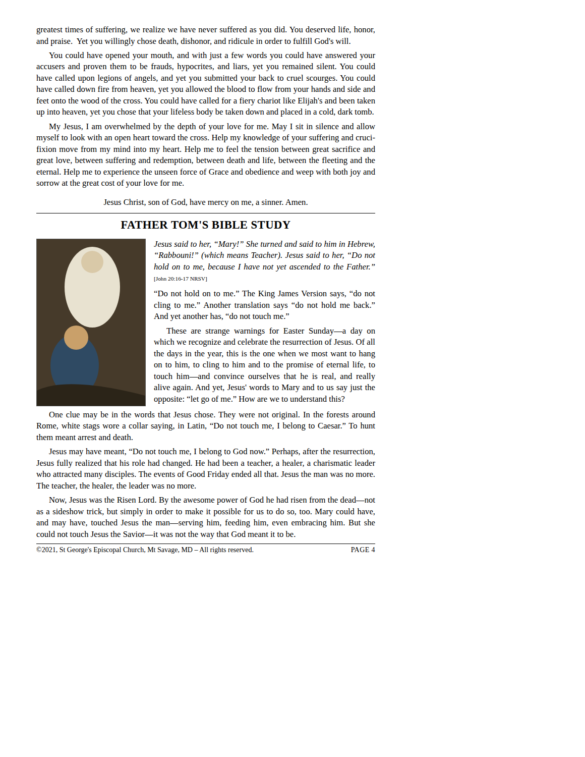greatest times of suffering, we realize we have never suffered as you did. You deserved life, honor, and praise. Yet you willingly chose death, dishonor, and ridicule in order to fulfill God's will.
You could have opened your mouth, and with just a few words you could have answered your accusers and proven them to be frauds, hypocrites, and liars, yet you remained silent. You could have called upon legions of angels, and yet you submitted your back to cruel scourges. You could have called down fire from heaven, yet you allowed the blood to flow from your hands and side and feet onto the wood of the cross. You could have called for a fiery chariot like Elijah's and been taken up into heaven, yet you chose that your lifeless body be taken down and placed in a cold, dark tomb.
My Jesus, I am overwhelmed by the depth of your love for me. May I sit in silence and allow myself to look with an open heart toward the cross. Help my knowledge of your suffering and crucifixion move from my mind into my heart. Help me to feel the tension between great sacrifice and great love, between suffering and redemption, between death and life, between the fleeting and the eternal. Help me to experience the unseen force of Grace and obedience and weep with both joy and sorrow at the great cost of your love for me.
Jesus Christ, son of God, have mercy on me, a sinner. Amen.
FATHER TOM'S BIBLE STUDY
Jesus said to her, “Mary!” She turned and said to him in Hebrew, “Rabbouni!” (which means Teacher). Jesus said to her, “Do not hold on to me, because I have not yet ascended to the Father.” [John 20:16-17 NRSV]
“Do not hold on to me.” The King James Version says, “do not cling to me.” Another translation says “do not hold me back.” And yet another has, “do not touch me.”
These are strange warnings for Easter Sunday—a day on which we recognize and celebrate the resurrection of Jesus. Of all the days in the year, this is the one when we most want to hang on to him, to cling to him and to the promise of eternal life, to touch him—and convince ourselves that he is real, and really alive again. And yet, Jesus' words to Mary and to us say just the opposite: “let go of me.” How are we to understand this?
One clue may be in the words that Jesus chose. They were not original. In the forests around Rome, white stags wore a collar saying, in Latin, “Do not touch me, I belong to Caesar.” To hunt them meant arrest and death.
Jesus may have meant, “Do not touch me, I belong to God now.” Perhaps, after the resurrection, Jesus fully realized that his role had changed. He had been a teacher, a healer, a charismatic leader who attracted many disciples. The events of Good Friday ended all that. Jesus the man was no more. The teacher, the healer, the leader was no more.
Now, Jesus was the Risen Lord. By the awesome power of God he had risen from the dead—not as a sideshow trick, but simply in order to make it possible for us to do so, too. Mary could have, and may have, touched Jesus the man—serving him, feeding him, even embracing him. But she could not touch Jesus the Savior—it was not the way that God meant it to be.
©2021, St George's Episcopal Church, Mt Savage, MD – All rights reserved. PAGE 4